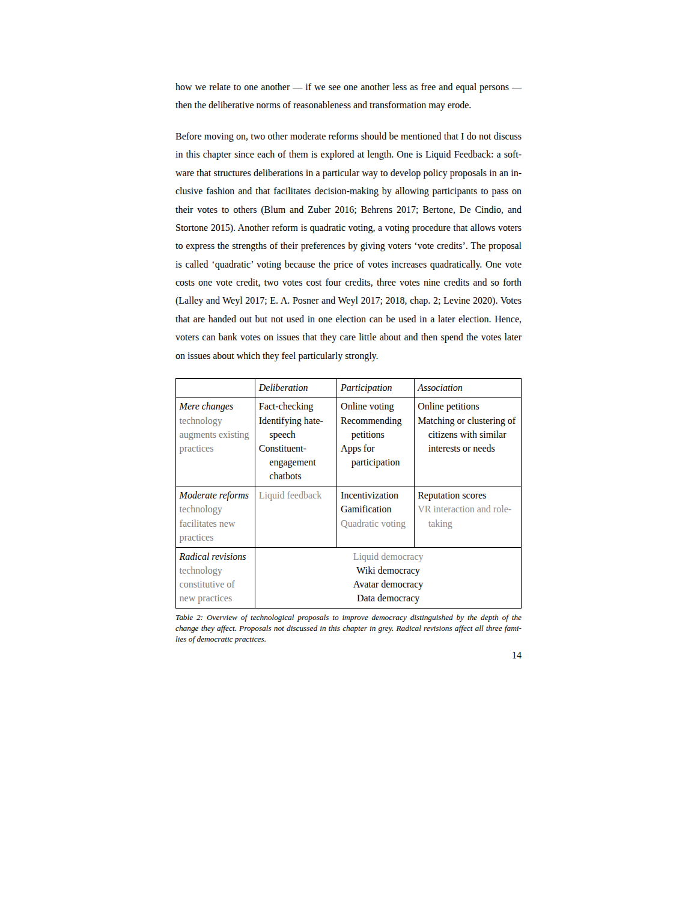how we relate to one another — if we see one another less as free and equal persons — then the deliberative norms of reasonableness and transformation may erode.
Before moving on, two other moderate reforms should be mentioned that I do not discuss in this chapter since each of them is explored at length. One is Liquid Feedback: a software that structures deliberations in a particular way to develop policy proposals in an inclusive fashion and that facilitates decision-making by allowing participants to pass on their votes to others (Blum and Zuber 2016; Behrens 2017; Bertone, De Cindio, and Stortone 2015). Another reform is quadratic voting, a voting procedure that allows voters to express the strengths of their preferences by giving voters ‘vote credits’. The proposal is called ‘quadratic’ voting because the price of votes increases quadratically. One vote costs one vote credit, two votes cost four credits, three votes nine credits and so forth (Lalley and Weyl 2017; E. A. Posner and Weyl 2017; 2018, chap. 2; Levine 2020). Votes that are handed out but not used in one election can be used in a later election. Hence, voters can bank votes on issues that they care little about and then spend the votes later on issues about which they feel particularly strongly.
| | Deliberation | Participation | Association |
| Mere changes technology augments existing practices | Fact-checking Identifying hate-speech Constituent-engagement chatbots | Online voting Recommending petitions Apps for participation | Online petitions Matching or clustering of citizens with similar interests or needs |
| Moderate reforms technology facilitates new practices | Liquid feedback | Incentivization Gamification Quadratic voting | Reputation scores VR interaction and role-taking |
| Radical revisions technology constitutive of new practices | Liquid democracy Wiki democracy Avatar democracy Data democracy |
Table 2: Overview of technological proposals to improve democracy distinguished by the depth of the change they affect. Proposals not discussed in this chapter in grey. Radical revisions affect all three families of democratic practices.
14